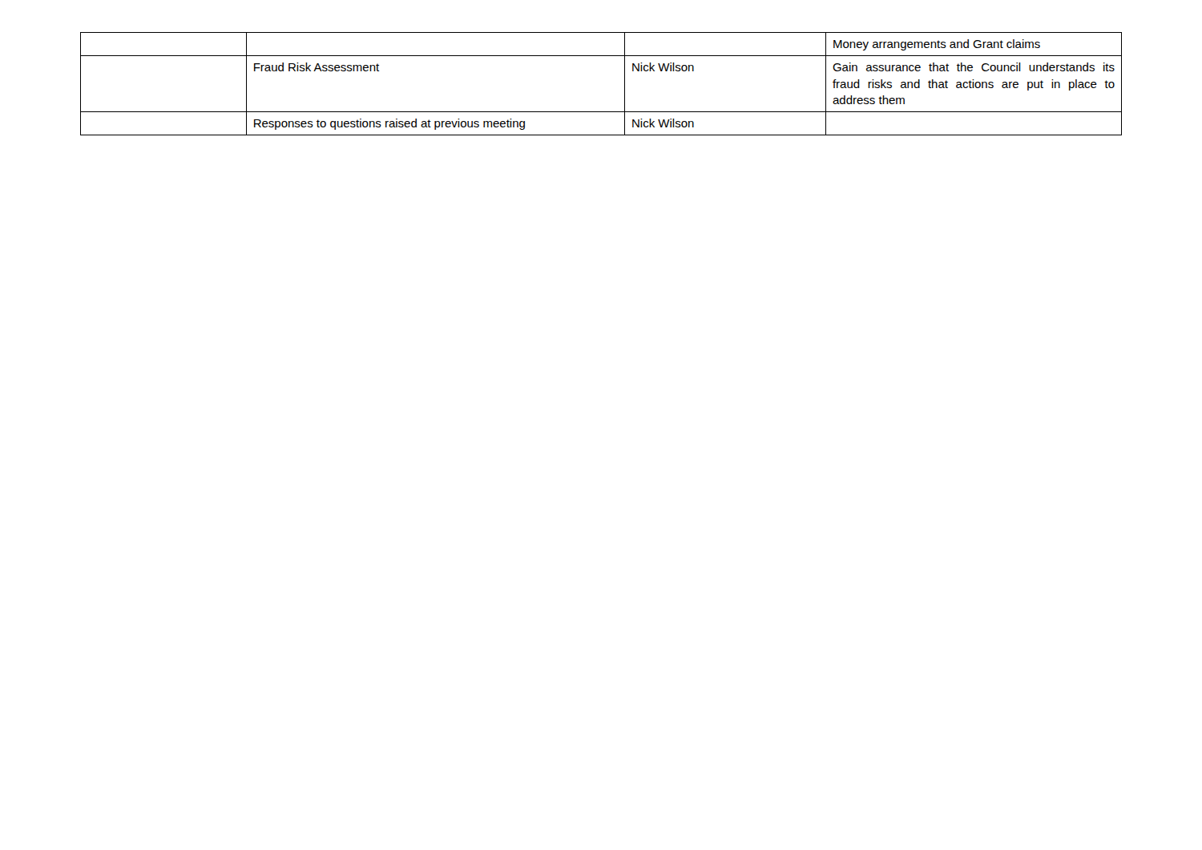| | | | Money arrangements and Grant claims |
| | Fraud Risk Assessment | Nick Wilson | Gain assurance that the Council understands its fraud risks and that actions are put in place to address them |
| | Responses to questions raised at previous meeting | Nick Wilson | |